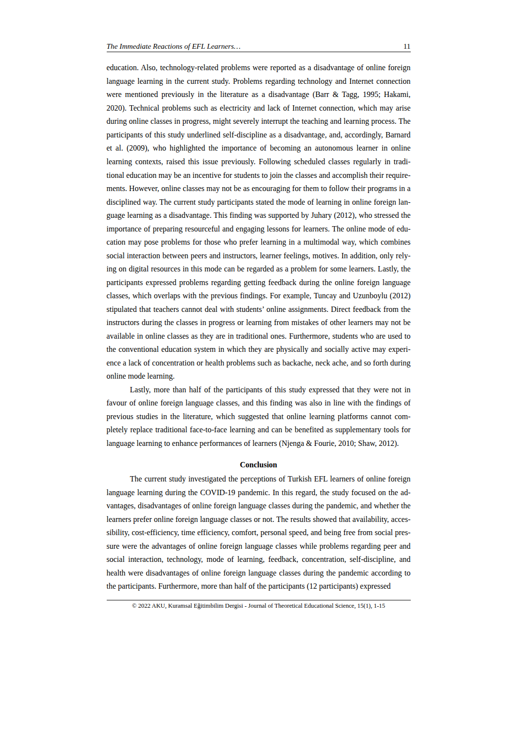The Immediate Reactions of EFL Learners… 11
education. Also, technology-related problems were reported as a disadvantage of online foreign language learning in the current study. Problems regarding technology and Internet connection were mentioned previously in the literature as a disadvantage (Barr & Tagg, 1995; Hakami, 2020). Technical problems such as electricity and lack of Internet connection, which may arise during online classes in progress, might severely interrupt the teaching and learning process. The participants of this study underlined self-discipline as a disadvantage, and, accordingly, Barnard et al. (2009), who highlighted the importance of becoming an autonomous learner in online learning contexts, raised this issue previously. Following scheduled classes regularly in traditional education may be an incentive for students to join the classes and accomplish their requirements. However, online classes may not be as encouraging for them to follow their programs in a disciplined way. The current study participants stated the mode of learning in online foreign language learning as a disadvantage. This finding was supported by Juhary (2012), who stressed the importance of preparing resourceful and engaging lessons for learners. The online mode of education may pose problems for those who prefer learning in a multimodal way, which combines social interaction between peers and instructors, learner feelings, motives. In addition, only relying on digital resources in this mode can be regarded as a problem for some learners. Lastly, the participants expressed problems regarding getting feedback during the online foreign language classes, which overlaps with the previous findings. For example, Tuncay and Uzunboylu (2012) stipulated that teachers cannot deal with students’ online assignments. Direct feedback from the instructors during the classes in progress or learning from mistakes of other learners may not be available in online classes as they are in traditional ones. Furthermore, students who are used to the conventional education system in which they are physically and socially active may experience a lack of concentration or health problems such as backache, neck ache, and so forth during online mode learning.
Lastly, more than half of the participants of this study expressed that they were not in favour of online foreign language classes, and this finding was also in line with the findings of previous studies in the literature, which suggested that online learning platforms cannot completely replace traditional face-to-face learning and can be benefited as supplementary tools for language learning to enhance performances of learners (Njenga & Fourie, 2010; Shaw, 2012).
Conclusion
The current study investigated the perceptions of Turkish EFL learners of online foreign language learning during the COVID-19 pandemic. In this regard, the study focused on the advantages, disadvantages of online foreign language classes during the pandemic, and whether the learners prefer online foreign language classes or not. The results showed that availability, accessibility, cost-efficiency, time efficiency, comfort, personal speed, and being free from social pressure were the advantages of online foreign language classes while problems regarding peer and social interaction, technology, mode of learning, feedback, concentration, self-discipline, and health were disadvantages of online foreign language classes during the pandemic according to the participants. Furthermore, more than half of the participants (12 participants) expressed
© 2022 AKU, Kuramsal Eğitimbilim Dergisi - Journal of Theoretical Educational Science, 15(1), 1-15